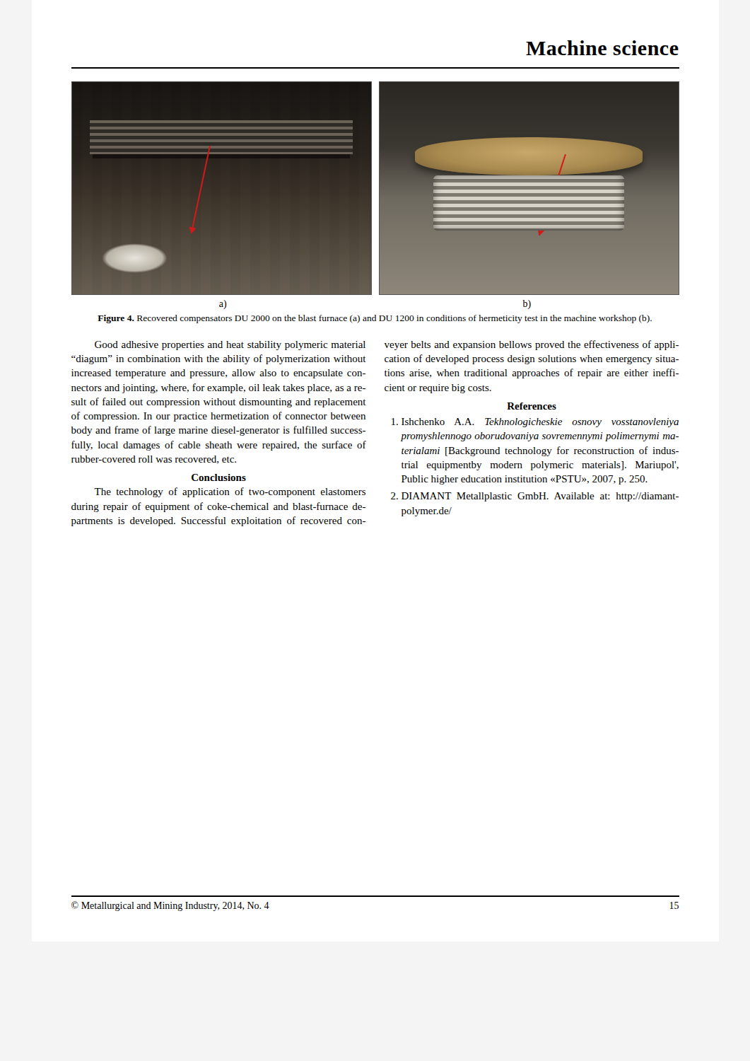Machine science
a) b)
Figure 4. Recovered compensators DU 2000 on the blast furnace (a) and DU 1200 in conditions of hermeticity test in the machine workshop (b).
Good adhesive properties and heat stability polymeric material “diagum” in combination with the ability of polymerization without increased temperature and pressure, allow also to encapsulate connectors and jointing, where, for example, oil leak takes place, as a result of failed out compression without dismounting and replacement of compression. In our practice hermetization of connector between body and frame of large marine diesel-generator is fulfilled successfully, local damages of cable sheath were repaired, the surface of rubber-covered roll was recovered, etc.
Conclusions
The technology of application of two-component elastomers during repair of equipment of coke-chemical and blast-furnace departments is developed. Successful exploitation of recovered conveyer belts and expansion bellows proved the effectiveness of application of developed process design solutions when emergency situations arise, when traditional approaches of repair are either inefficient or require big costs.
References
Ishchenko A.A. Tekhnologicheskie osnovy vosstanovleniya promyshlennogo oborudovaniya sovremennymi polimernymi materialami [Background technology for reconstruction of industrial equipmentby modern polymeric materials]. Mariupol', Public higher education institution «PSTU», 2007, p. 250.
DIAMANT Metallplastic GmbH. Available at: http://diamant-polymer.de/
© Metallurgical and Mining Industry, 2014, No. 4 15